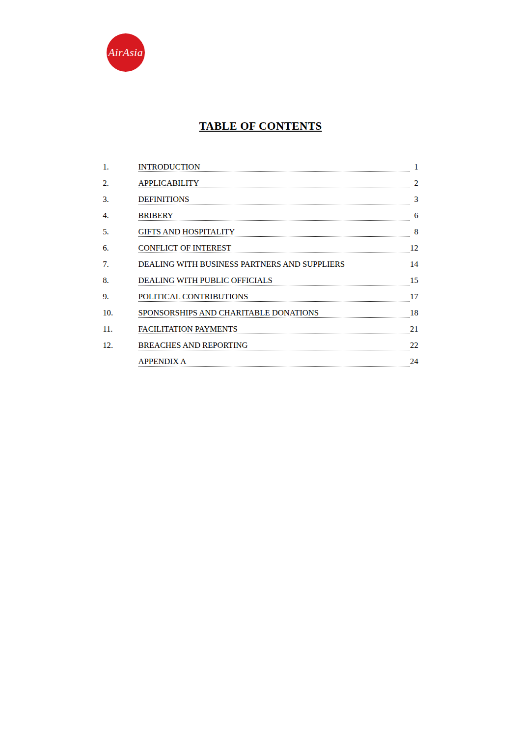AirAsia
TABLE OF CONTENTS
| 1. | INTRODUCTION | 1 |
| 2. | APPLICABILITY | 2 |
| 3. | DEFINITIONS | 3 |
| 4. | BRIBERY | 6 |
| 5. | GIFTS AND HOSPITALITY | 8 |
| 6. | CONFLICT OF INTEREST | 12 |
| 7. | DEALING WITH BUSINESS PARTNERS AND SUPPLIERS | 14 |
| 8. | DEALING WITH PUBLIC OFFICIALS | 15 |
| 9. | POLITICAL CONTRIBUTIONS | 17 |
| 10. | SPONSORSHIPS AND CHARITABLE DONATIONS | 18 |
| 11. | FACILITATION PAYMENTS | 21 |
| 12. | BREACHES AND REPORTING | 22 |
| | APPENDIX A | 24 |